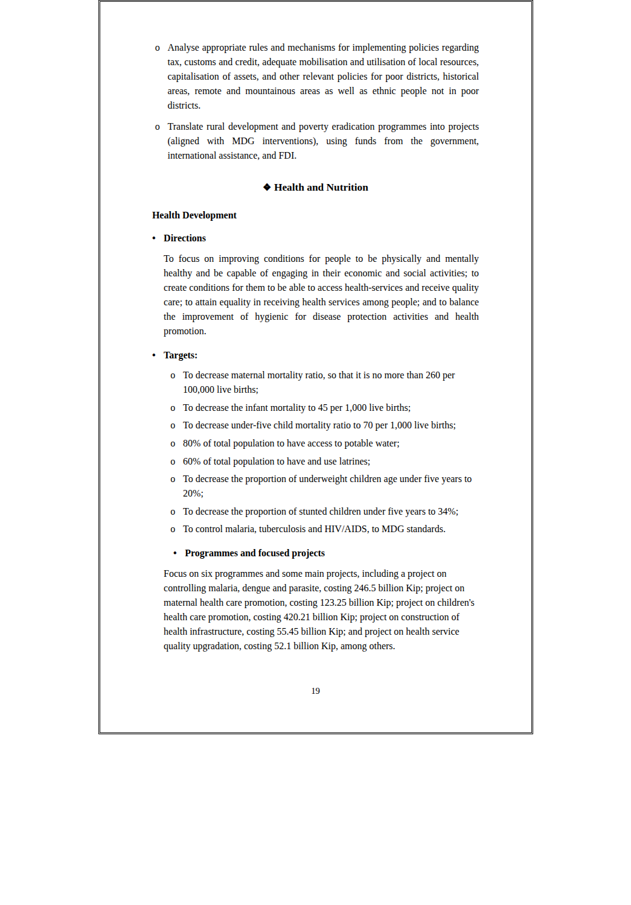Analyse appropriate rules and mechanisms for implementing policies regarding tax, customs and credit, adequate mobilisation and utilisation of local resources, capitalisation of assets, and other relevant policies for poor districts, historical areas, remote and mountainous areas as well as ethnic people not in poor districts.
Translate rural development and poverty eradication programmes into projects (aligned with MDG interventions), using funds from the government, international assistance, and FDI.
❖Health and Nutrition
Health Development
Directions
To focus on improving conditions for people to be physically and mentally healthy and be capable of engaging in their economic and social activities; to create conditions for them to be able to access health-services and receive quality care; to attain equality in receiving health services among people; and to balance the improvement of hygienic for disease protection activities and health promotion.
Targets:
To decrease maternal mortality ratio, so that it is no more than 260 per 100,000 live births;
To decrease the infant mortality to 45 per 1,000 live births;
To decrease under-five child mortality ratio to 70 per 1,000 live births;
80% of total population to have access to potable water;
60% of total population to have and use latrines;
To decrease the proportion of underweight children age under five years to 20%;
To decrease the proportion of stunted children under five years to 34%;
To control malaria, tuberculosis and HIV/AIDS, to MDG standards.
Programmes and focused projects
Focus on six programmes and some main projects, including a project on controlling malaria, dengue and parasite, costing 246.5 billion Kip; project on maternal health care promotion, costing 123.25 billion Kip; project on children's health care promotion, costing 420.21 billion Kip; project on construction of health infrastructure, costing 55.45 billion Kip; and project on health service quality upgradation, costing 52.1 billion Kip, among others.
19